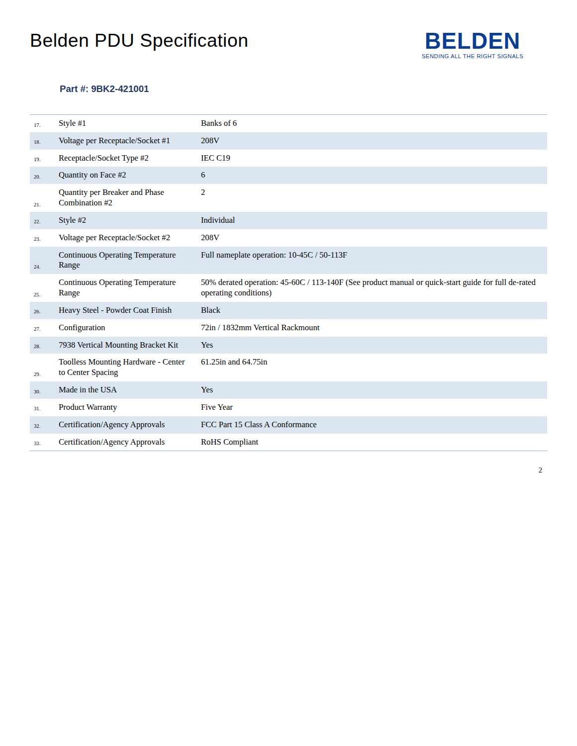Belden PDU Specification
BELDEN
SENDING ALL THE RIGHT SIGNALS
Part #: 9BK2-421001
| 17. | Style #1 | Banks of 6 |
| 18. | Voltage per Receptacle/Socket #1 | 208V |
| 19. | Receptacle/Socket Type #2 | IEC C19 |
| 20. | Quantity on Face #2 | 6 |
| 21. | Quantity per Breaker and Phase Combination #2 | 2 |
| 22. | Style #2 | Individual |
| 23. | Voltage per Receptacle/Socket #2 | 208V |
| 24. | Continuous Operating Temperature Range | Full nameplate operation: 10-45C / 50-113F |
| 25. | Continuous Operating Temperature Range | 50% derated operation: 45-60C / 113-140F (See product manual or quick-start guide for full de-rated operating conditions) |
| 26. | Heavy Steel - Powder Coat Finish | Black |
| 27. | Configuration | 72in / 1832mm Vertical Rackmount |
| 28. | 7938 Vertical Mounting Bracket Kit | Yes |
| 29. | Toolless Mounting Hardware - Center to Center Spacing | 61.25in and 64.75in |
| 30. | Made in the USA | Yes |
| 31. | Product Warranty | Five Year |
| 32. | Certification/Agency Approvals | FCC Part 15 Class A Conformance |
| 33. | Certification/Agency Approvals | RoHS Compliant |
2